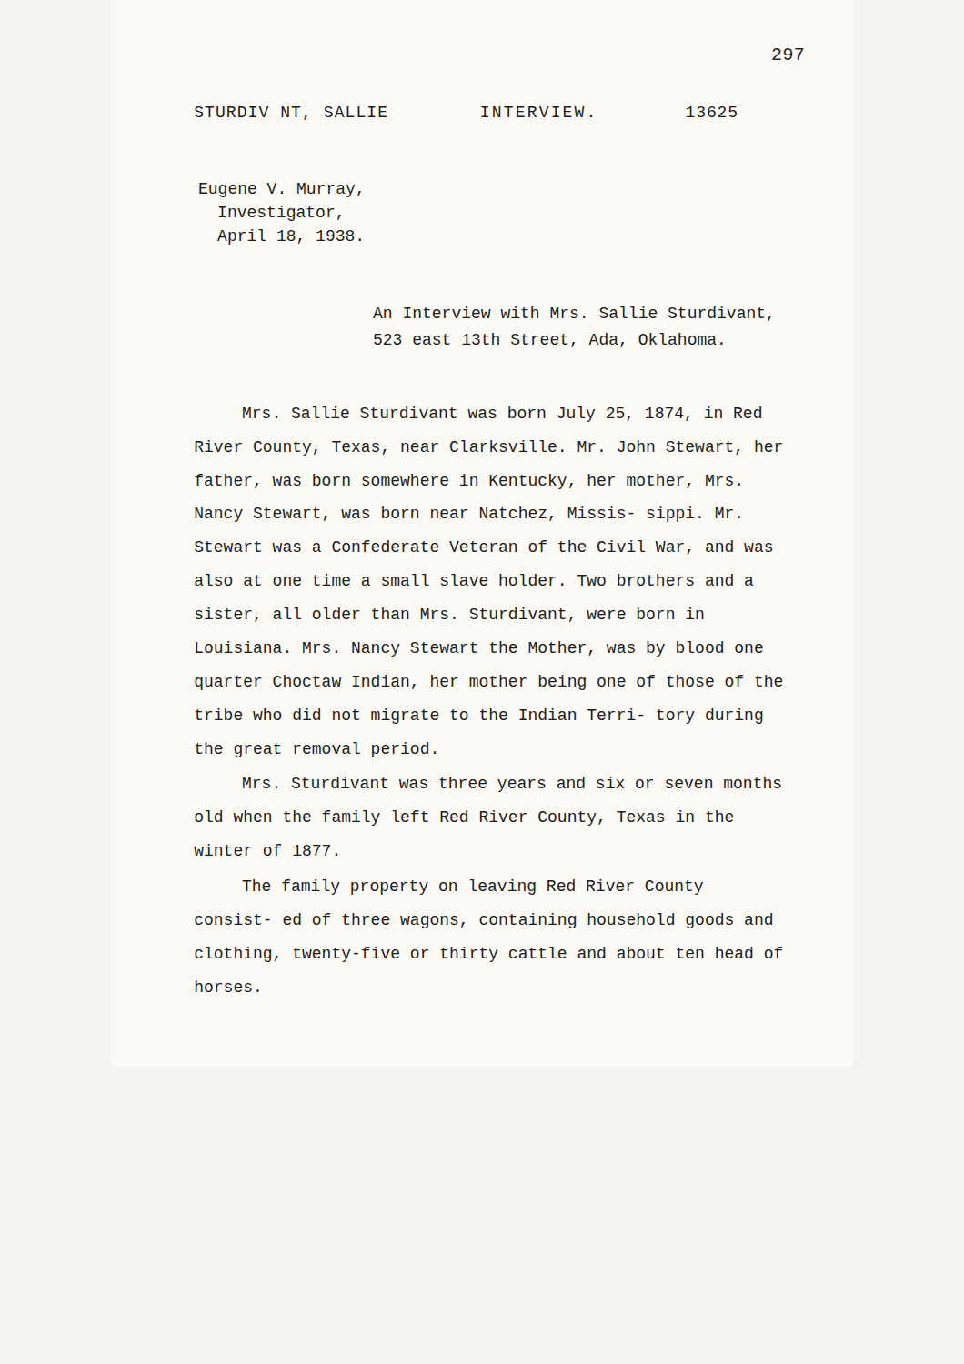297
STURDIV NT, SALLIE INTERVIEW. 13625
Eugene V. Murray,
Investigator,
April 18, 1938.
An Interview with Mrs. Sallie Sturdivant,
523 east 13th Street, Ada, Oklahoma.
Mrs. Sallie Sturdivant was born July 25, 1874, in Red River County, Texas, near Clarksville. Mr. John Stewart, her father, was born somewhere in Kentucky, her mother, Mrs. Nancy Stewart, was born near Natchez, Missis‑ sippi. Mr. Stewart was a Confederate Veteran of the Civil War, and was also at one time a small slave holder. Two brothers and a sister, all older than Mrs. Sturdivant, were born in Louisiana. Mrs. Nancy Stewart the Mother, was by blood one quarter Choctaw Indian, her mother being one of those of the tribe who did not migrate to the Indian Terri‑ tory during the great removal period.
Mrs. Sturdivant was three years and six or seven months old when the family left Red River County, Texas in the winter of 1877.
The family property on leaving Red River County consist‑ ed of three wagons, containing household goods and clothing, twenty-five or thirty cattle and about ten head of horses.